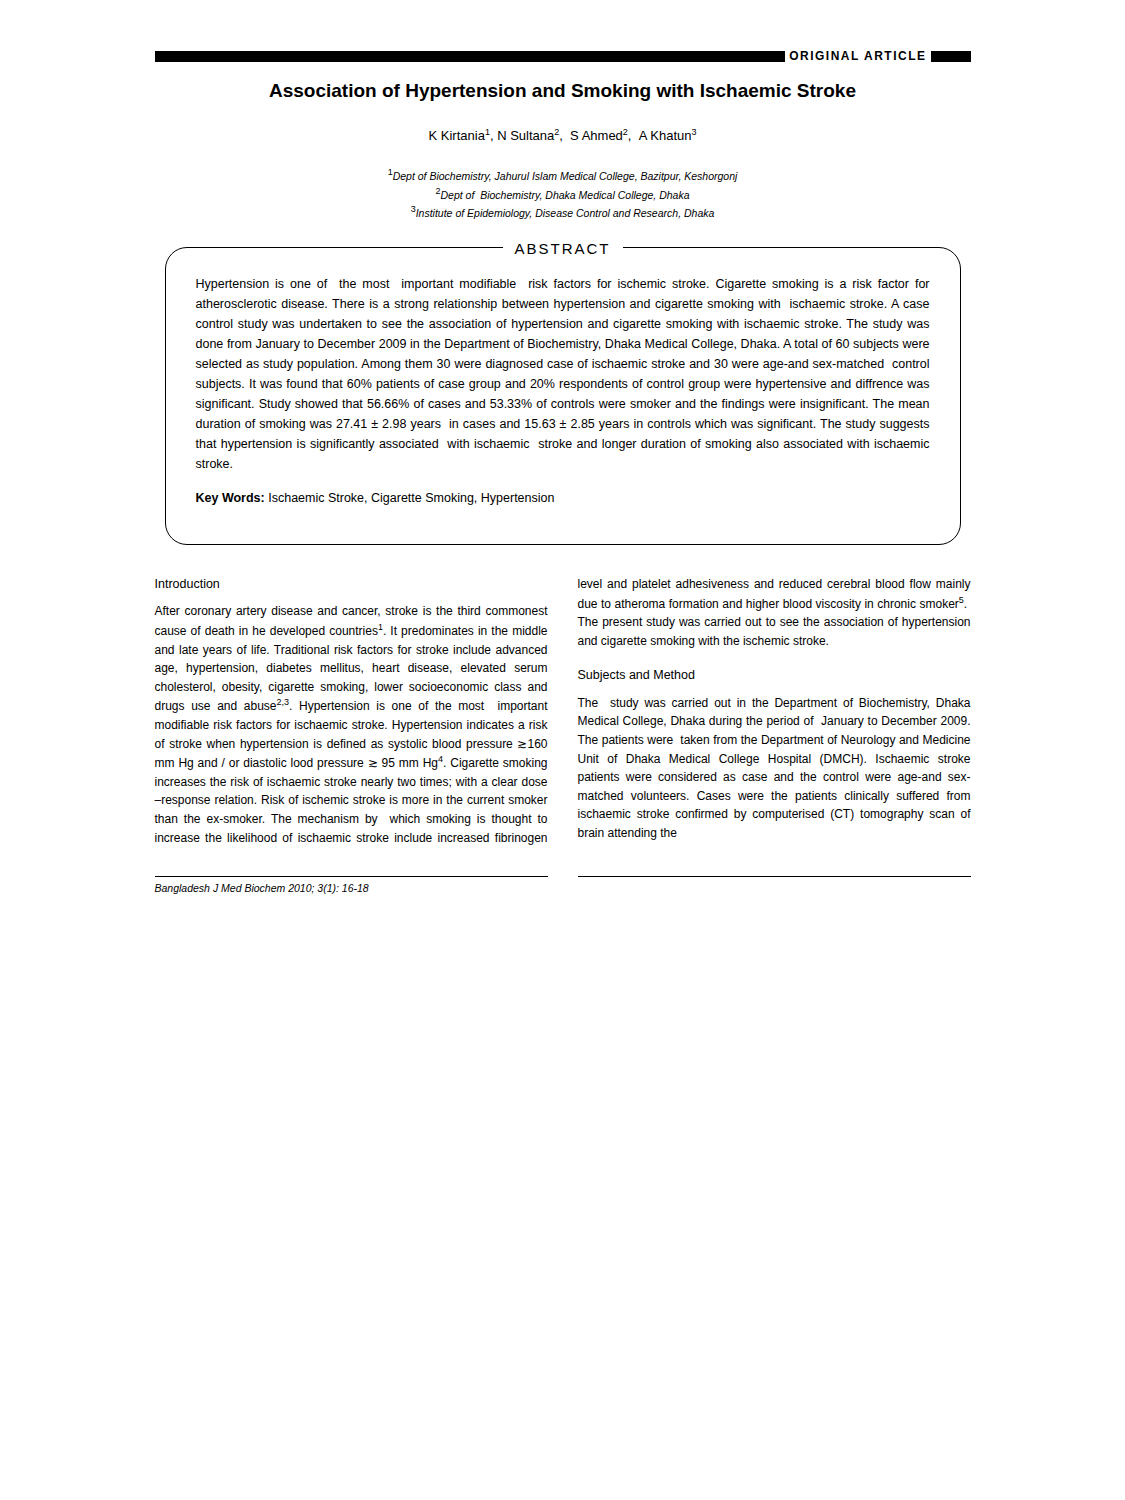ORIGINAL ARTICLE
Association of Hypertension and Smoking with Ischaemic Stroke
K Kirtania1, N Sultana2, S Ahmed2, A Khatun3
1Dept of Biochemistry, Jahurul Islam Medical College, Bazitpur, Keshorgonj
2Dept of Biochemistry, Dhaka Medical College, Dhaka
3Institute of Epidemiology, Disease Control and Research, Dhaka
ABSTRACT
Hypertension is one of the most important modifiable risk factors for ischemic stroke. Cigarette smoking is a risk factor for atherosclerotic disease. There is a strong relationship between hypertension and cigarette smoking with ischaemic stroke. A case control study was undertaken to see the association of hypertension and cigarette smoking with ischaemic stroke. The study was done from January to December 2009 in the Department of Biochemistry, Dhaka Medical College, Dhaka. A total of 60 subjects were selected as study population. Among them 30 were diagnosed case of ischaemic stroke and 30 were age-and sex-matched control subjects. It was found that 60% patients of case group and 20% respondents of control group were hypertensive and diffrence was significant. Study showed that 56.66% of cases and 53.33% of controls were smoker and the findings were insignificant. The mean duration of smoking was 27.41 ± 2.98 years in cases and 15.63 ± 2.85 years in controls which was significant. The study suggests that hypertension is significantly associated with ischaemic stroke and longer duration of smoking also associated with ischaemic stroke.
Key Words: Ischaemic Stroke, Cigarette Smoking, Hypertension
Introduction
After coronary artery disease and cancer, stroke is the third commonest cause of death in he developed countries1. It predominates in the middle and late years of life. Traditional risk factors for stroke include advanced age, hypertension, diabetes mellitus, heart disease, elevated serum cholesterol, obesity, cigarette smoking, lower socioeconomic class and drugs use and abuse2,3. Hypertension is one of the most important modifiable risk factors for ischaemic stroke. Hypertension indicates a risk of stroke when hypertension is defined as systolic blood pressure ≳160 mm Hg and / or diastolic lood pressure ≳ 95 mm Hg4. Cigarette smoking increases the risk of ischaemic stroke nearly two times; with a clear dose –response relation. Risk of ischemic stroke is more in the current smoker than the ex-smoker. The mechanism by which smoking is thought to increase the likelihood of ischaemic stroke include increased fibrinogen level and platelet adhesiveness and reduced cerebral blood flow mainly due to atheroma formation and higher blood viscosity in chronic smoker5. The present study was carried out to see the association of hypertension and cigarette smoking with the ischemic stroke.
Subjects and Method
The study was carried out in the Department of Biochemistry, Dhaka Medical College, Dhaka during the period of January to December 2009. The patients were taken from the Department of Neurology and Medicine Unit of Dhaka Medical College Hospital (DMCH). Ischaemic stroke patients were considered as case and the control were age-and sex-matched volunteers. Cases were the patients clinically suffered from ischaemic stroke confirmed by computerised (CT) tomography scan of brain attending the
Bangladesh J Med Biochem 2010; 3(1): 16-18